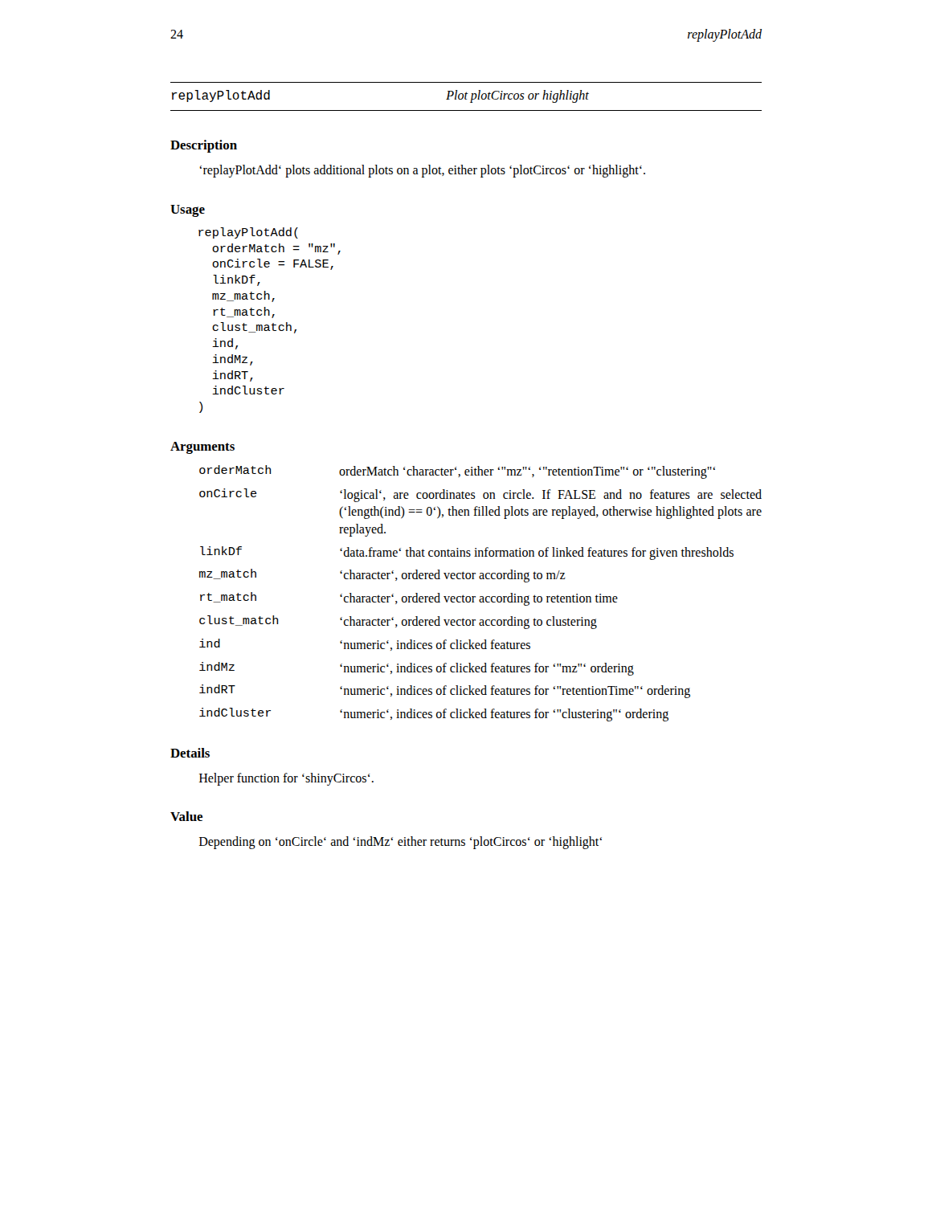24 replayPlotAdd
replayPlotAdd Plot plotCircos or highlight
Description
‘replayPlotAdd‘ plots additional plots on a plot, either plots ‘plotCircos‘ or ‘highlight‘.
Usage
replayPlotAdd(
  orderMatch = "mz",
  onCircle = FALSE,
  linkDf,
  mz_match,
  rt_match,
  clust_match,
  ind,
  indMz,
  indRT,
  indCluster
)
Arguments
orderMatch
orderMatch ‘character‘, either ‘"mz"‘, ‘"retentionTime"‘ or ‘"clustering"‘
onCircle
‘logical‘, are coordinates on circle. If FALSE and no features are selected (‘length(ind) == 0‘), then filled plots are replayed, otherwise highlighted plots are replayed.
linkDf
‘data.frame‘ that contains information of linked features for given thresholds
mz_match
‘character‘, ordered vector according to m/z
rt_match
‘character‘, ordered vector according to retention time
clust_match
‘character‘, ordered vector according to clustering
ind
‘numeric‘, indices of clicked features
indMz
‘numeric‘, indices of clicked features for ‘"mz"‘ ordering
indRT
‘numeric‘, indices of clicked features for ‘"retentionTime"‘ ordering
indCluster
‘numeric‘, indices of clicked features for ‘"clustering"‘ ordering
Details
Helper function for ‘shinyCircos‘.
Value
Depending on ‘onCircle‘ and ‘indMz‘ either returns ‘plotCircos‘ or ‘highlight‘